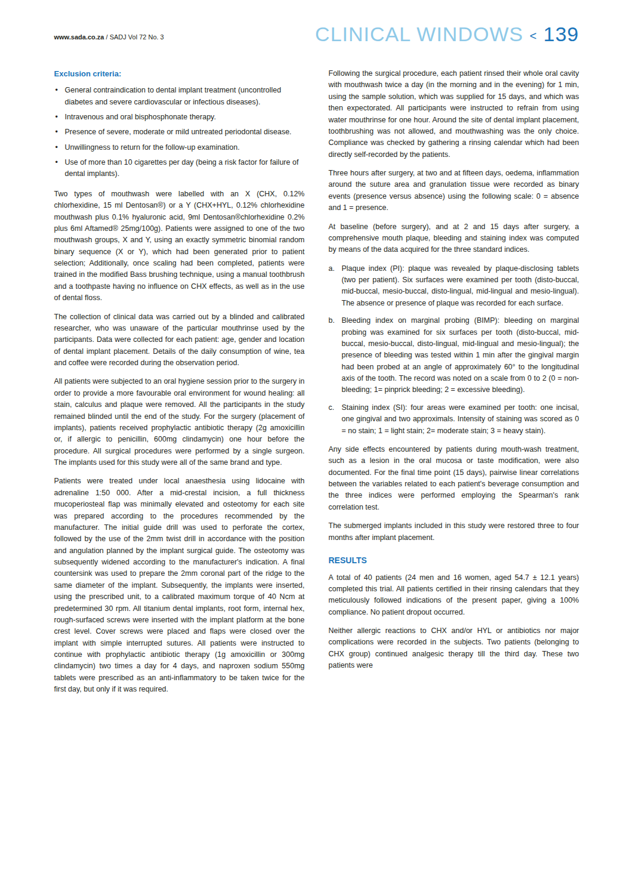www.sada.co.za / SADJ Vol 72 No. 3
CLINICAL WINDOWS < 139
Exclusion criteria:
General contraindication to dental implant treatment (uncontrolled diabetes and severe cardiovascular or infectious diseases).
Intravenous and oral bisphosphonate therapy.
Presence of severe, moderate or mild untreated periodontal disease.
Unwillingness to return for the follow-up examination.
Use of more than 10 cigarettes per day (being a risk factor for failure of dental implants).
Two types of mouthwash were labelled with an X (CHX, 0.12% chlorhexidine, 15 ml Dentosan®) or a Y (CHX+HYL, 0.12% chlorhexidine mouthwash plus 0.1% hyaluronic acid, 9ml Dentosan®chlorhexidine 0.2% plus 6ml Aftamed® 25mg/100g). Patients were assigned to one of the two mouthwash groups, X and Y, using an exactly symmetric binomial random binary sequence (X or Y), which had been generated prior to patient selection; Additionally, once scaling had been completed, patients were trained in the modified Bass brushing technique, using a manual toothbrush and a toothpaste having no influence on CHX effects, as well as in the use of dental floss.
The collection of clinical data was carried out by a blinded and calibrated researcher, who was unaware of the particular mouthrinse used by the participants. Data were collected for each patient: age, gender and location of dental implant placement. Details of the daily consumption of wine, tea and coffee were recorded during the observation period.
All patients were subjected to an oral hygiene session prior to the surgery in order to provide a more favourable oral environment for wound healing: all stain, calculus and plaque were removed. All the participants in the study remained blinded until the end of the study. For the surgery (placement of implants), patients received prophylactic antibiotic therapy (2g amoxicillin or, if allergic to penicillin, 600mg clindamycin) one hour before the procedure. All surgical procedures were performed by a single surgeon. The implants used for this study were all of the same brand and type.
Patients were treated under local anaesthesia using lidocaine with adrenaline 1:50 000. After a mid-crestal incision, a full thickness mucoperiosteal flap was minimally elevated and osteotomy for each site was prepared according to the procedures recommended by the manufacturer. The initial guide drill was used to perforate the cortex, followed by the use of the 2mm twist drill in accordance with the position and angulation planned by the implant surgical guide. The osteotomy was subsequently widened according to the manufacturer's indication. A final countersink was used to prepare the 2mm coronal part of the ridge to the same diameter of the implant. Subsequently, the implants were inserted, using the prescribed unit, to a calibrated maximum torque of 40 Ncm at predetermined 30 rpm. All titanium dental implants, root form, internal hex, rough-surfaced screws were inserted with the implant platform at the bone crest level. Cover screws were placed and flaps were closed over the implant with simple interrupted sutures. All patients were instructed to continue with prophylactic antibiotic therapy (1g amoxicillin or 300mg clindamycin) two times a day for 4 days, and naproxen sodium 550mg tablets were prescribed as an anti-inflammatory to be taken twice for the first day, but only if it was required.
Following the surgical procedure, each patient rinsed their whole oral cavity with mouthwash twice a day (in the morning and in the evening) for 1 min, using the sample solution, which was supplied for 15 days, and which was then expectorated. All participants were instructed to refrain from using water mouthrinse for one hour. Around the site of dental implant placement, toothbrushing was not allowed, and mouthwashing was the only choice. Compliance was checked by gathering a rinsing calendar which had been directly self-recorded by the patients.
Three hours after surgery, at two and at fifteen days, oedema, inflammation around the suture area and granulation tissue were recorded as binary events (presence versus absence) using the following scale: 0 = absence and 1 = presence.
At baseline (before surgery), and at 2 and 15 days after surgery, a comprehensive mouth plaque, bleeding and staining index was computed by means of the data acquired for the three standard indices.
Plaque index (PI): plaque was revealed by plaque-disclosing tablets (two per patient). Six surfaces were examined per tooth (disto-buccal, mid-buccal, mesio-buccal, disto-lingual, mid-lingual and mesio-lingual). The absence or presence of plaque was recorded for each surface.
Bleeding index on marginal probing (BIMP): bleeding on marginal probing was examined for six surfaces per tooth (disto-buccal, mid-buccal, mesio-buccal, disto-lingual, mid-lingual and mesio-lingual); the presence of bleeding was tested within 1 min after the gingival margin had been probed at an angle of approximately 60° to the longitudinal axis of the tooth. The record was noted on a scale from 0 to 2 (0 = non-bleeding; 1= pinprick bleeding; 2 = excessive bleeding).
Staining index (SI): four areas were examined per tooth: one incisal, one gingival and two approximals. Intensity of staining was scored as 0 = no stain; 1 = light stain; 2= moderate stain; 3 = heavy stain).
Any side effects encountered by patients during mouth-wash treatment, such as a lesion in the oral mucosa or taste modification, were also documented. For the final time point (15 days), pairwise linear correlations between the variables related to each patient's beverage consumption and the three indices were performed employing the Spearman's rank correlation test.
The submerged implants included in this study were restored three to four months after implant placement.
RESULTS
A total of 40 patients (24 men and 16 women, aged 54.7 ± 12.1 years) completed this trial. All patients certified in their rinsing calendars that they meticulously followed indications of the present paper, giving a 100% compliance. No patient dropout occurred.
Neither allergic reactions to CHX and/or HYL or antibiotics nor major complications were recorded in the subjects. Two patients (belonging to CHX group) continued analgesic therapy till the third day. These two patients were